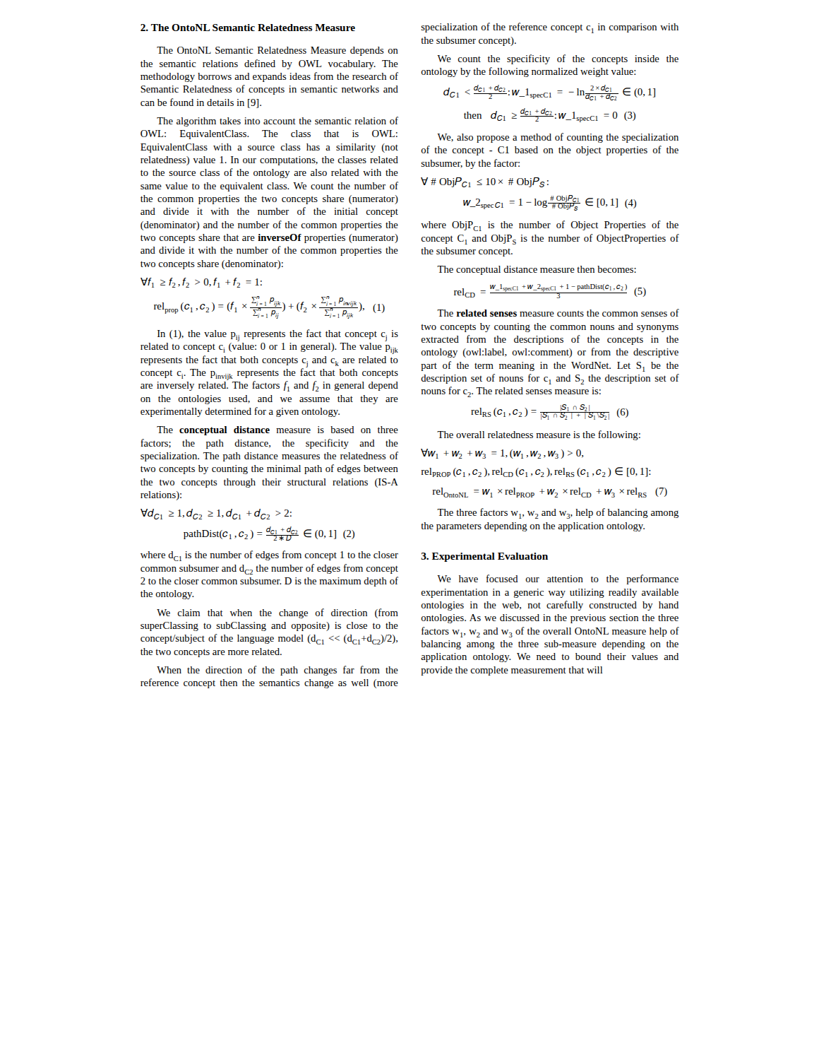2. The OntoNL Semantic Relatedness Measure
The OntoNL Semantic Relatedness Measure depends on the semantic relations defined by OWL vocabulary. The methodology borrows and expands ideas from the research of Semantic Relatedness of concepts in semantic networks and can be found in details in [9].
The algorithm takes into account the semantic relation of OWL: EquivalentClass. The class that is OWL: EquivalentClass with a source class has a similarity (not relatedness) value 1. In our computations, the classes related to the source class of the ontology are also related with the same value to the equivalent class. We count the number of the common properties the two concepts share (numerator) and divide it with the number of the initial concept (denominator) and the number of the common properties the two concepts share that are inverseOf properties (numerator) and divide it with the number of the common properties the two concepts share (denominator):
∀f1≥f2,f2>0,f1+f2=1:
relprop(c1,c2)=(f1× ∑i=1npijk ∑i=1npij )+(f2× ∑i=1npinvijk ∑i=1npijk ), (1)
In (1), the value pij represents the fact that concept cj is related to concept ci (value: 0 or 1 in general). The value pijk represents the fact that both concepts cj and ck are related to concept ci. The pinvijk represents the fact that both concepts are inversely related. The factors f1 and f2 in general depend on the ontologies used, and we assume that they are experimentally determined for a given ontology.
The conceptual distance measure is based on three factors; the path distance, the specificity and the specialization. The path distance measures the relatedness of two concepts by counting the minimal path of edges between the two concepts through their structural relations (IS-A relations):
∀dC1≥1,dC2≥1,dC1+dC2>2:
pathDist(c1,c2)= dC1+dC2 2∗D ∈(0,1] (2)
where dC1 is the number of edges from concept 1 to the closer common subsumer and dC2 the number of edges from concept 2 to the closer common subsumer. D is the maximum depth of the ontology.
We claim that when the change of direction (from superClassing to subClassing and opposite) is close to the concept/subject of the language model (dC1 << (dC1+dC2)/2), the two concepts are more related.
When the direction of the path changes far from the reference concept then the semantics change as well (more specialization of the reference concept c1 in comparison with the subsumer concept).
We count the specificity of the concepts inside the ontology by the following normalized weight value:
dC1< dC1+dC2 2 :w_1specC1=−ln 2×dC1 dC1+dC2 ∈(0,1]
then dC1≥ dC1+dC2 2 :w_1specC1=0 (3)
We, also propose a method of counting the specialization of the concept - C1 based on the object properties of the subsumer, by the factor:
∀#ObjPC1≤10×#ObjPS:
w_2specC1=1−log #ObjPC1 #ObjPS ∈[0,1] (4)
where ObjPC1 is the number of Object Properties of the concept C1 and ObjPS is the number of ObjectProperties of the subsumer concept.
The conceptual distance measure then becomes:
relCD= w_1specC1+w_2specC1+1−pathDist(c1,c2) 3 (5)
The related senses measure counts the common senses of two concepts by counting the common nouns and synonyms extracted from the descriptions of the concepts in the ontology (owl:label, owl:comment) or from the descriptive part of the term meaning in the WordNet. Let S1 be the description set of nouns for c1 and S2 the description set of nouns for c2. The related senses measure is:
relRS(c1,c2)= |S1∩S2| |S1∩S2|+|S1\S2| (6)
The overall relatedness measure is the following:
∀w1+w2+w3=1,(w1,w2,w3)>0,
relPROP(c1,c2),relCD(c1,c2),relRS(c1,c2)∈[0,1]:
relOntoNL=w1×relPROP+w2×relCD+w3×relRS (7)
The three factors w1, w2 and w3, help of balancing among the parameters depending on the application ontology.
3. Experimental Evaluation
We have focused our attention to the performance experimentation in a generic way utilizing readily available ontologies in the web, not carefully constructed by hand ontologies. As we discussed in the previous section the three factors w1, w2 and w3 of the overall OntoNL measure help of balancing among the three sub-measure depending on the application ontology. We need to bound their values and provide the complete measurement that will